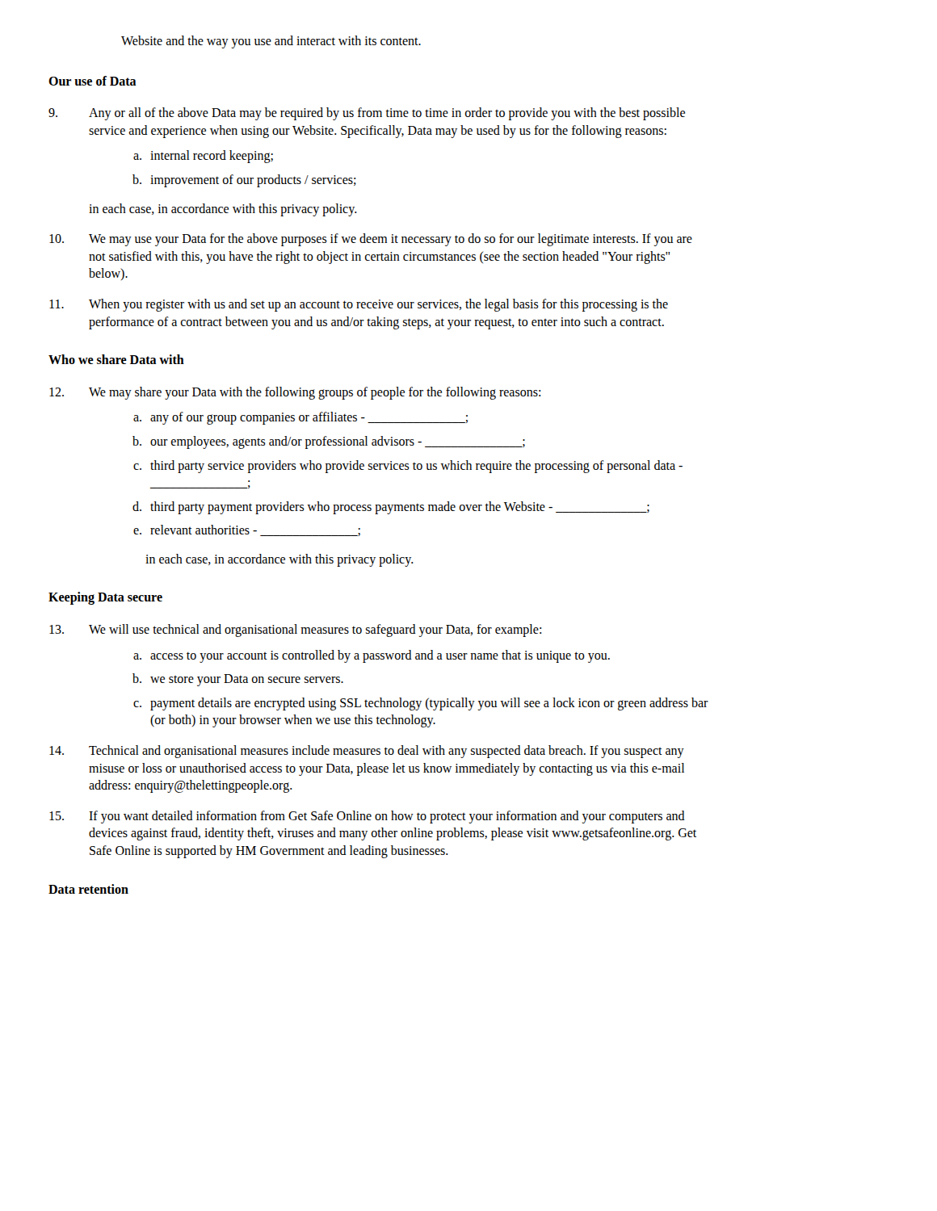Website and the way you use and interact with its content.
Our use of Data
Any or all of the above Data may be required by us from time to time in order to provide you with the best possible service and experience when using our Website. Specifically, Data may be used by us for the following reasons:
internal record keeping;
improvement of our products / services;
in each case, in accordance with this privacy policy.
We may use your Data for the above purposes if we deem it necessary to do so for our legitimate interests. If you are not satisfied with this, you have the right to object in certain circumstances (see the section headed "Your rights" below).
When you register with us and set up an account to receive our services, the legal basis for this processing is the performance of a contract between you and us and/or taking steps, at your request, to enter into such a contract.
Who we share Data with
We may share your Data with the following groups of people for the following reasons:
any of our group companies or affiliates - _______________;
our employees, agents and/or professional advisors - _______________;
third party service providers who provide services to us which require the processing of personal data - _______________;
third party payment providers who process payments made over the Website - ______________;
relevant authorities - _______________;
in each case, in accordance with this privacy policy.
Keeping Data secure
We will use technical and organisational measures to safeguard your Data, for example:
access to your account is controlled by a password and a user name that is unique to you.
we store your Data on secure servers.
payment details are encrypted using SSL technology (typically you will see a lock icon or green address bar (or both) in your browser when we use this technology.
Technical and organisational measures include measures to deal with any suspected data breach. If you suspect any misuse or loss or unauthorised access to your Data, please let us know immediately by contacting us via this e-mail address: enquiry@thelettingpeople.org.
If you want detailed information from Get Safe Online on how to protect your information and your computers and devices against fraud, identity theft, viruses and many other online problems, please visit www.getsafeonline.org. Get Safe Online is supported by HM Government and leading businesses.
Data retention